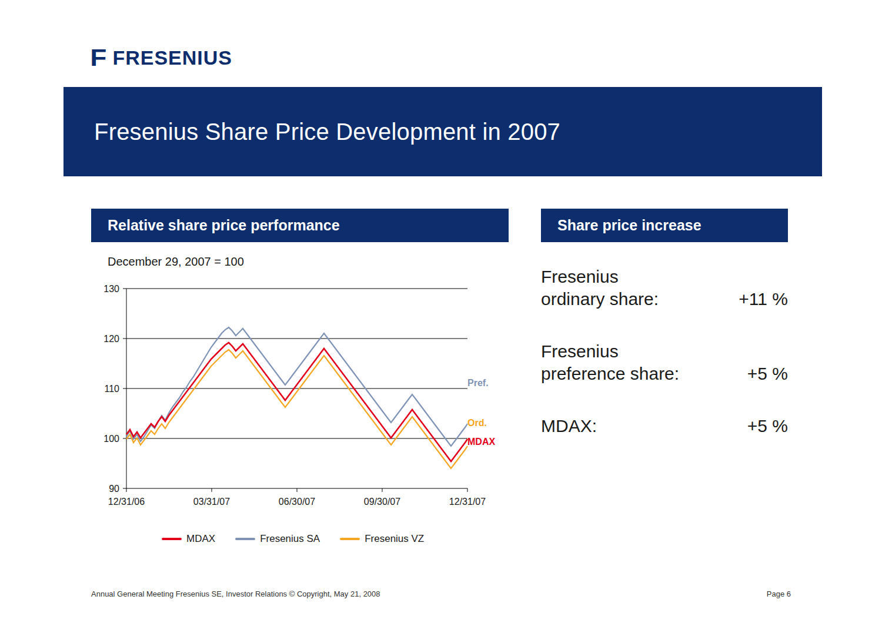F FRESENIUS
Fresenius Share Price Development in 2007
Relative share price performance
December 29, 2007 = 100
130 120 110 100 90 12/31/06 03/31/07 06/30/07 09/30/07 12/31/07
Pref. Ord. MDAX
MDAX
Fresenius SA
Fresenius VZ
Share price increase
Fresenius
ordinary share: +11 %
Fresenius
preference share: +5 %
MDAX: +5 %
Annual General Meeting Fresenius SE, Investor Relations © Copyright, May 21, 2008 Page 6